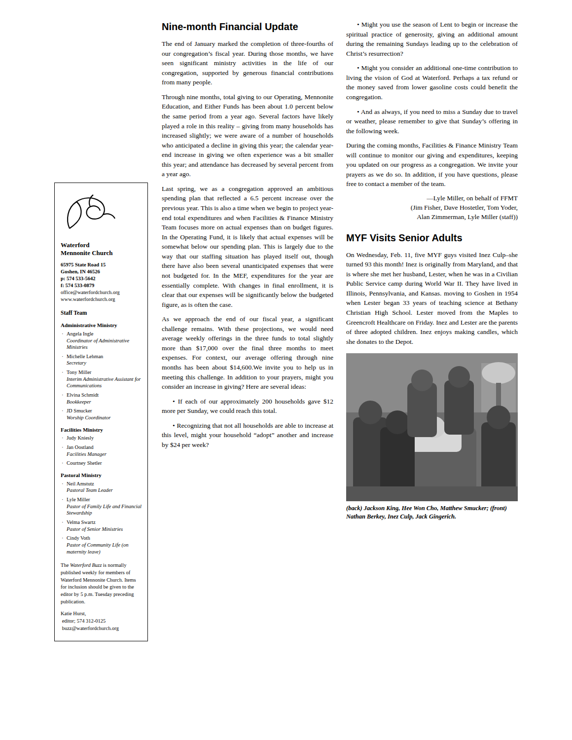Waterford
Mennonite Church
65975 State Road 15
Goshen, IN 46526
p: 574 533-5642
f: 574 533-0879
office@waterfordchurch.org
www.waterfordchurch.org
Staff Team
Administrative Ministry
Angela IngleCoordinator of Administrative Ministries
Michelle LehmanSecretary
Tony MillerInterim Administrative Assistant for Communications
Elvina SchmidtBookkeeper
JD SmuckerWorship Coordinator
Facilities Ministry
Judy Kniesly
Jan OostlandFacilities Manager
Courtney Shetler
Pastoral Ministry
Neil AmstutzPastoral Team Leader
Lyle MillerPastor of Family Life and Financial Stewardship
Velma SwartzPastor of Senior Ministries
Cindy VothPastor of Community Life (on maternity leave)
The Waterford Buzz is normally published weekly for members of Waterford Mennonite Church. Items for inclusion should be given to the editor by 5 p.m. Tuesday preceding publication.
Katie Hurst,
editor; 574 312-0125
buzz@waterfordchurch.org
Nine-month Financial Update
The end of January marked the completion of three-fourths of our congregation’s fiscal year. During those months, we have seen significant ministry activities in the life of our congregation, supported by generous financial contributions from many people.
Through nine months, total giving to our Operating, Mennonite Education, and Either Funds has been about 1.0 percent below the same period from a year ago. Several factors have likely played a role in this reality – giving from many households has increased slightly; we were aware of a number of households who anticipated a decline in giving this year; the calendar year-end increase in giving we often experience was a bit smaller this year; and attendance has decreased by several percent from a year ago.
Last spring, we as a congregation approved an ambitious spending plan that reflected a 6.5 percent increase over the previous year. This is also a time when we begin to project year-end total expenditures and when Facilities & Finance Ministry Team focuses more on actual expenses than on budget figures. In the Operating Fund, it is likely that actual expenses will be somewhat below our spending plan. This is largely due to the way that our staffing situation has played itself out, though there have also been several unanticipated expenses that were not budgeted for. In the MEF, expenditures for the year are essentially complete. With changes in final enrollment, it is clear that our expenses will be significantly below the budgeted figure, as is often the case.
As we approach the end of our fiscal year, a significant challenge remains. With these projections, we would need average weekly offerings in the three funds to total slightly more than $17,000 over the final three months to meet expenses. For context, our average offering through nine months has been about $14,600.We invite you to help us in meeting this challenge. In addition to your prayers, might you consider an increase in giving? Here are several ideas:
• If each of our approximately 200 households gave $12 more per Sunday, we could reach this total.
• Recognizing that not all households are able to increase at this level, might your household “adopt” another and increase by $24 per week?
• Might you use the season of Lent to begin or increase the spiritual practice of generosity, giving an additional amount during the remaining Sundays leading up to the celebration of Christ’s resurrection?
• Might you consider an additional one-time contribution to living the vision of God at Waterford. Perhaps a tax refund or the money saved from lower gasoline costs could benefit the congregation.
• And as always, if you need to miss a Sunday due to travel or weather, please remember to give that Sunday’s offering in the following week.
During the coming months, Facilities & Finance Ministry Team will continue to monitor our giving and expenditures, keeping you updated on our progress as a congregation. We invite your prayers as we do so. In addition, if you have questions, please free to contact a member of the team.
—Lyle Miller, on behalf of FFMT
(Jim Fisher, Dave Hostetler, Tom Yoder,
Alan Zimmerman, Lyle Miller (staff))
MYF Visits Senior Adults
On Wednesday, Feb. 11, five MYF guys visited Inez Culp–she turned 93 this month! Inez is originally from Maryland, and that is where she met her husband, Lester, when he was in a Civilian Public Service camp during World War II. They have lived in Illinois, Pennsylvania, and Kansas. moving to Goshen in 1954 when Lester began 33 years of teaching science at Bethany Christian High School. Lester moved from the Maples to Greencroft Healthcare on Friday. Inez and Lester are the parents of three adopted children. Inez enjoys making candles, which she donates to the Depot.
(back) Jackson King, Hee Won Cho, Matthew Smucker; (front) Nathan Berkey, Inez Culp, Jack Gingerich.